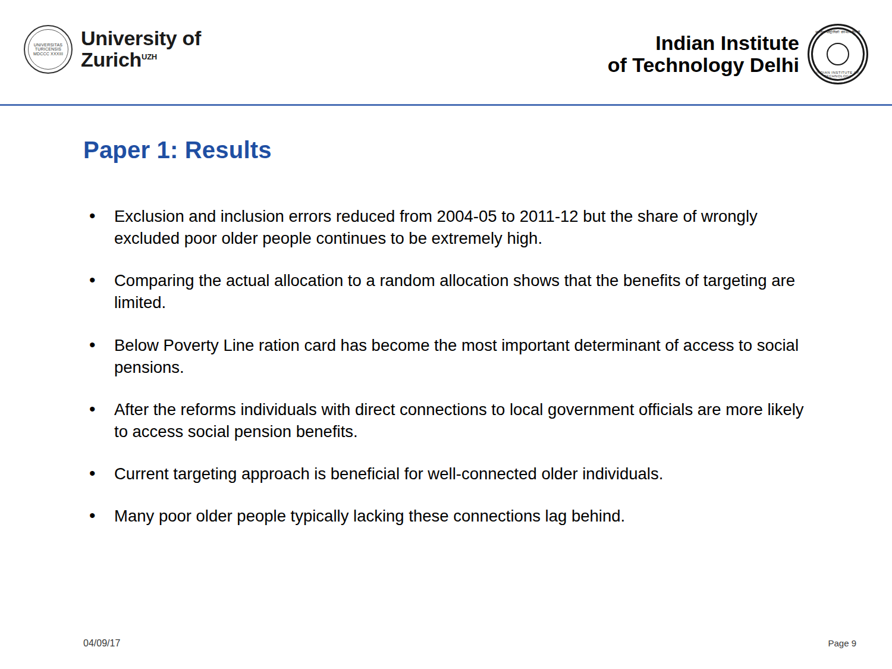UNIVERSITAS TURICENSIS MDCCC XXXIII
University of
ZurichUZH
Indian Institute
of Technology Delhi
भारतीय प्रौद्योगिकी संस्थान दिल्ली
INDIAN INSTITUTE OF TECHNOLOGY
Paper 1: Results
Exclusion and inclusion errors reduced from 2004-05 to 2011-12 but the share of wrongly excluded poor older people continues to be extremely high.
Comparing the actual allocation to a random allocation shows that the benefits of targeting are limited.
Below Poverty Line ration card has become the most important determinant of access to social pensions.
After the reforms individuals with direct connections to local government officials are more likely to access social pension benefits.
Current targeting approach is beneficial for well-connected older individuals.
Many poor older people typically lacking these connections lag behind.
04/09/17
Page 9